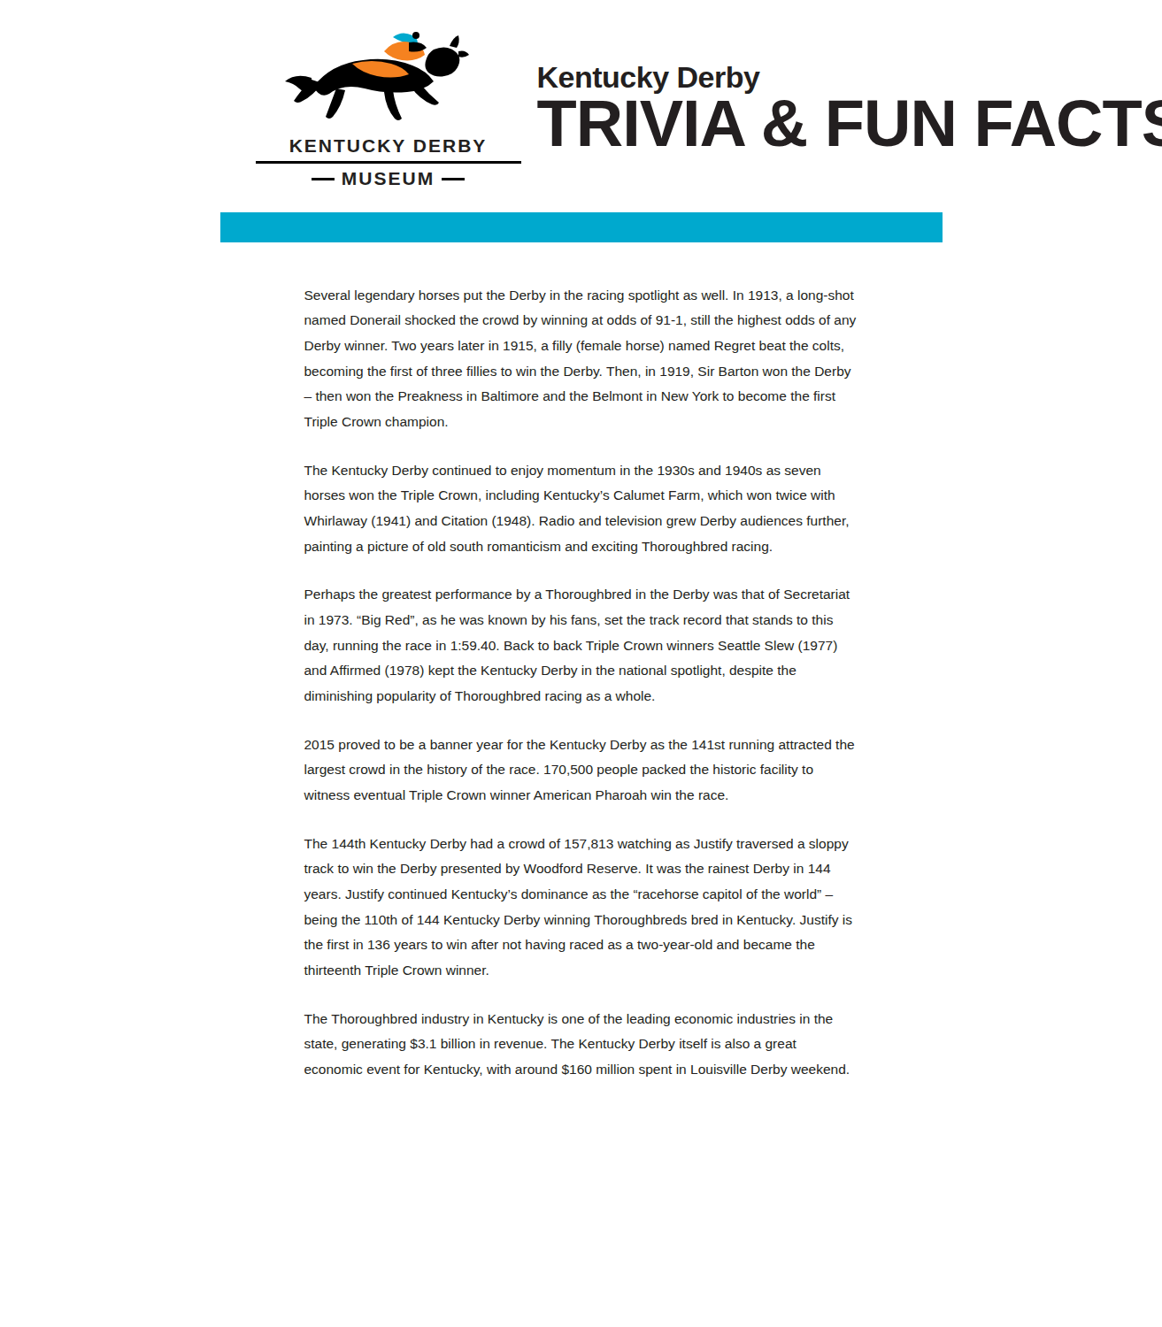KENTUCKY DERBY
MUSEUM
Kentucky Derby
TRIVIA & FUN FACTS
Several legendary horses put the Derby in the racing spotlight as well. In 1913, a long-shot named Donerail shocked the crowd by winning at odds of 91-1, still the highest odds of any Derby winner. Two years later in 1915, a filly (female horse) named Regret beat the colts, becoming the first of three fillies to win the Derby. Then, in 1919, Sir Barton won the Derby – then won the Preakness in Baltimore and the Belmont in New York to become the first Triple Crown champion.
The Kentucky Derby continued to enjoy momentum in the 1930s and 1940s as seven horses won the Triple Crown, including Kentucky’s Calumet Farm, which won twice with Whirlaway (1941) and Citation (1948). Radio and television grew Derby audiences further, painting a picture of old south romanticism and exciting Thoroughbred racing.
Perhaps the greatest performance by a Thoroughbred in the Derby was that of Secretariat in 1973. “Big Red”, as he was known by his fans, set the track record that stands to this day, running the race in 1:59.40. Back to back Triple Crown winners Seattle Slew (1977) and Affirmed (1978) kept the Kentucky Derby in the national spotlight, despite the diminishing popularity of Thoroughbred racing as a whole.
2015 proved to be a banner year for the Kentucky Derby as the 141st running attracted the largest crowd in the history of the race. 170,500 people packed the historic facility to witness eventual Triple Crown winner American Pharoah win the race.
The 144th Kentucky Derby had a crowd of 157,813 watching as Justify traversed a sloppy track to win the Derby presented by Woodford Reserve. It was the rainest Derby in 144 years. Justify continued Kentucky’s dominance as the “racehorse capitol of the world” – being the 110th of 144 Kentucky Derby winning Thoroughbreds bred in Kentucky. Justify is the first in 136 years to win after not having raced as a two-year-old and became the thirteenth Triple Crown winner.
The Thoroughbred industry in Kentucky is one of the leading economic industries in the state, generating $3.1 billion in revenue. The Kentucky Derby itself is also a great economic event for Kentucky, with around $160 million spent in Louisville Derby weekend.